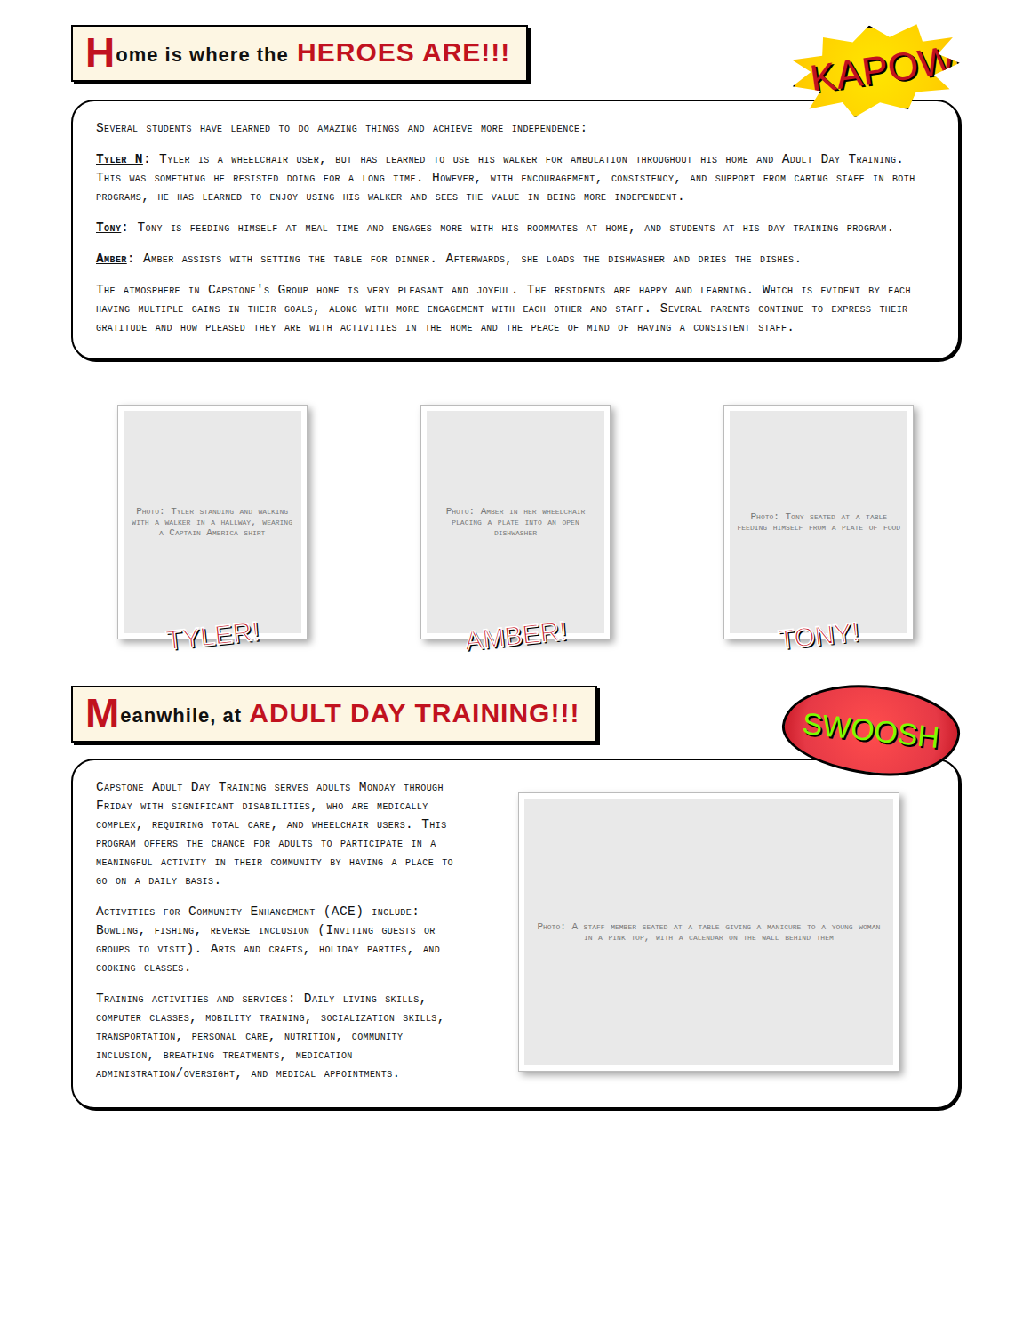Home is where the HEROES ARE!!!
KAPOW!
Several students have learned to do amazing things and achieve more independence:
Tyler N: Tyler is a wheelchair user, but has learned to use his walker for ambulation throughout his home and Adult Day Training. This was something he resisted doing for a long time. However, with encouragement, consistency, and support from caring staff in both programs, he has learned to enjoy using his walker and sees the value in being more independent.
Tony: Tony is feeding himself at meal time and engages more with his roommates at home, and students at his day training program.
Amber: Amber assists with setting the table for dinner. Afterwards, she loads the dishwasher and dries the dishes.
The atmosphere in Capstone's Group home is very pleasant and joyful. The residents are happy and learning. Which is evident by each having multiple gains in their goals, along with more engagement with each other and staff. Several parents continue to express their gratitude and how pleased they are with activities in the home and the peace of mind of having a consistent staff.
Photo: Tyler standing and walking with a walker in a hallway, wearing a Captain America shirt
TYLER!
Photo: Amber in her wheelchair placing a plate into an open dishwasher
AMBER!
Photo: Tony seated at a table feeding himself from a plate of food
TONY!
Meanwhile, at ADULT DAY TRAINING!!!
SWOOSH
Capstone Adult Day Training serves adults Monday through Friday with significant disabilities, who are medically complex, requiring total care, and wheelchair users. This program offers the chance for adults to participate in a meaningful activity in their community by having a place to go on a daily basis.
Activities for Community Enhancement (ACE) include: Bowling, fishing, reverse inclusion (Inviting guests or groups to visit). Arts and crafts, holiday parties, and cooking classes.
Training activities and services: Daily living skills, computer classes, mobility training, socialization skills, transportation, personal care, nutrition, community inclusion, breathing treatments, medication administration/oversight, and medical appointments.
Photo: A staff member seated at a table giving a manicure to a young woman in a pink top, with a calendar on the wall behind them